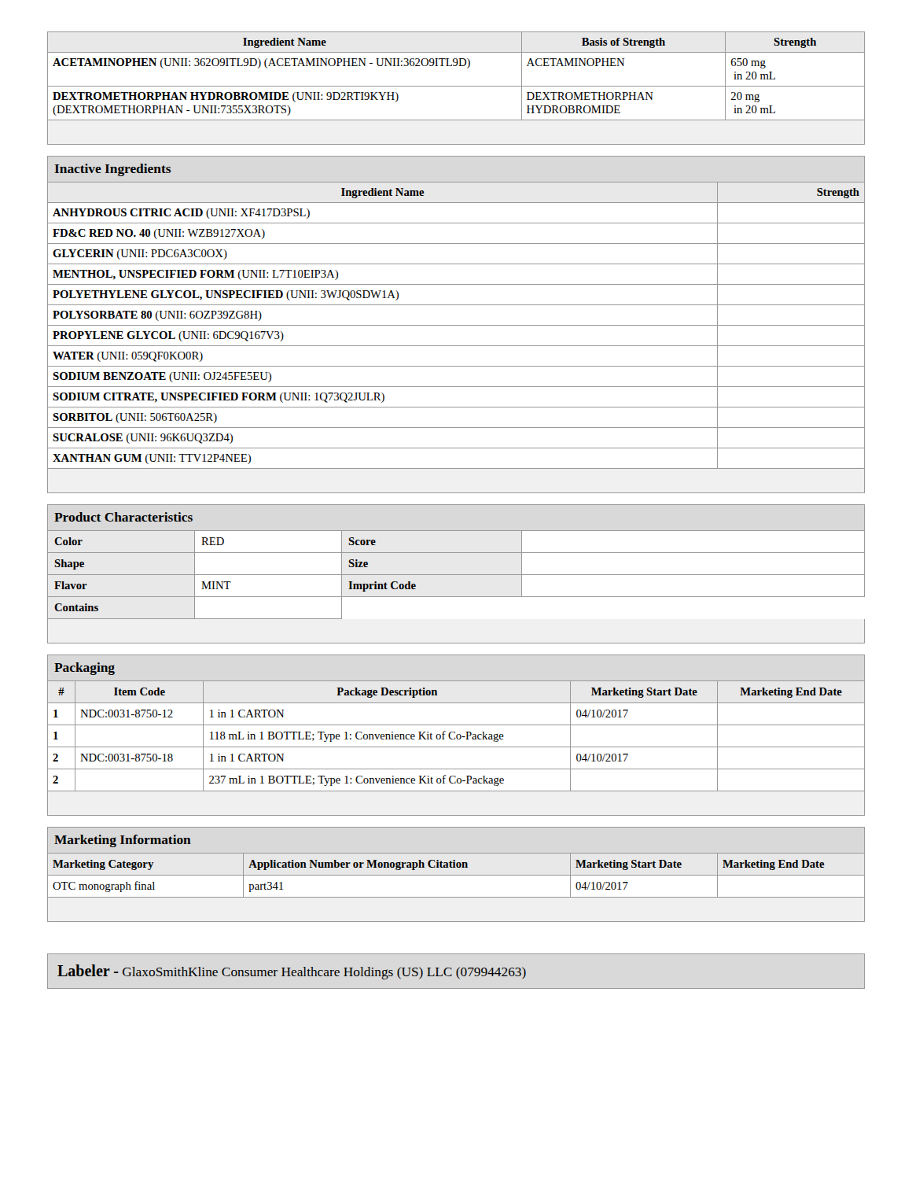| Ingredient Name | Basis of Strength | Strength |
| --- | --- | --- |
| ACETAMINOPHEN (UNII: 362O9ITL9D) (ACETAMINOPHEN - UNII:362O9ITL9D) | ACETAMINOPHEN | 650 mg in 20 mL |
| DEXTROMETHORPHAN HYDROBROMIDE (UNII: 9D2RTI9KYH) (DEXTROMETHORPHAN - UNII:7355X3ROTS) | DEXTROMETHORPHAN HYDROBROMIDE | 20 mg in 20 mL |
Inactive Ingredients
| Ingredient Name | Strength |
| --- | --- |
| ANHYDROUS CITRIC ACID (UNII: XF417D3PSL) | |
| FD&C RED NO. 40 (UNII: WZB9127XOA) | |
| GLYCERIN (UNII: PDC6A3C0OX) | |
| MENTHOL, UNSPECIFIED FORM (UNII: L7T10EIP3A) | |
| POLYETHYLENE GLYCOL, UNSPECIFIED (UNII: 3WJQ0SDW1A) | |
| POLYSORBATE 80 (UNII: 6OZP39ZG8H) | |
| PROPYLENE GLYCOL (UNII: 6DC9Q167V3) | |
| WATER (UNII: 059QF0KO0R) | |
| SODIUM BENZOATE (UNII: OJ245FE5EU) | |
| SODIUM CITRATE, UNSPECIFIED FORM (UNII: 1Q73Q2JULR) | |
| SORBITOL (UNII: 506T60A25R) | |
| SUCRALOSE (UNII: 96K6UQ3ZD4) | |
| XANTHAN GUM (UNII: TTV12P4NEE) | |
Product Characteristics
| Color | RED | Score | |
| Shape | | Size | |
| Flavor | MINT | Imprint Code | |
| Contains | | | |
Packaging
| # | Item Code | Package Description | Marketing Start Date | Marketing End Date |
| --- | --- | --- | --- | --- |
| 1 | NDC:0031-8750-12 | 1 in 1 CARTON | 04/10/2017 | |
| 1 | | 118 mL in 1 BOTTLE; Type 1: Convenience Kit of Co-Package | | |
| 2 | NDC:0031-8750-18 | 1 in 1 CARTON | 04/10/2017 | |
| 2 | | 237 mL in 1 BOTTLE; Type 1: Convenience Kit of Co-Package | | |
Marketing Information
| Marketing Category | Application Number or Monograph Citation | Marketing Start Date | Marketing End Date |
| --- | --- | --- | --- |
| OTC monograph final | part341 | 04/10/2017 | |
Labeler - GlaxoSmithKline Consumer Healthcare Holdings (US) LLC (079944263)